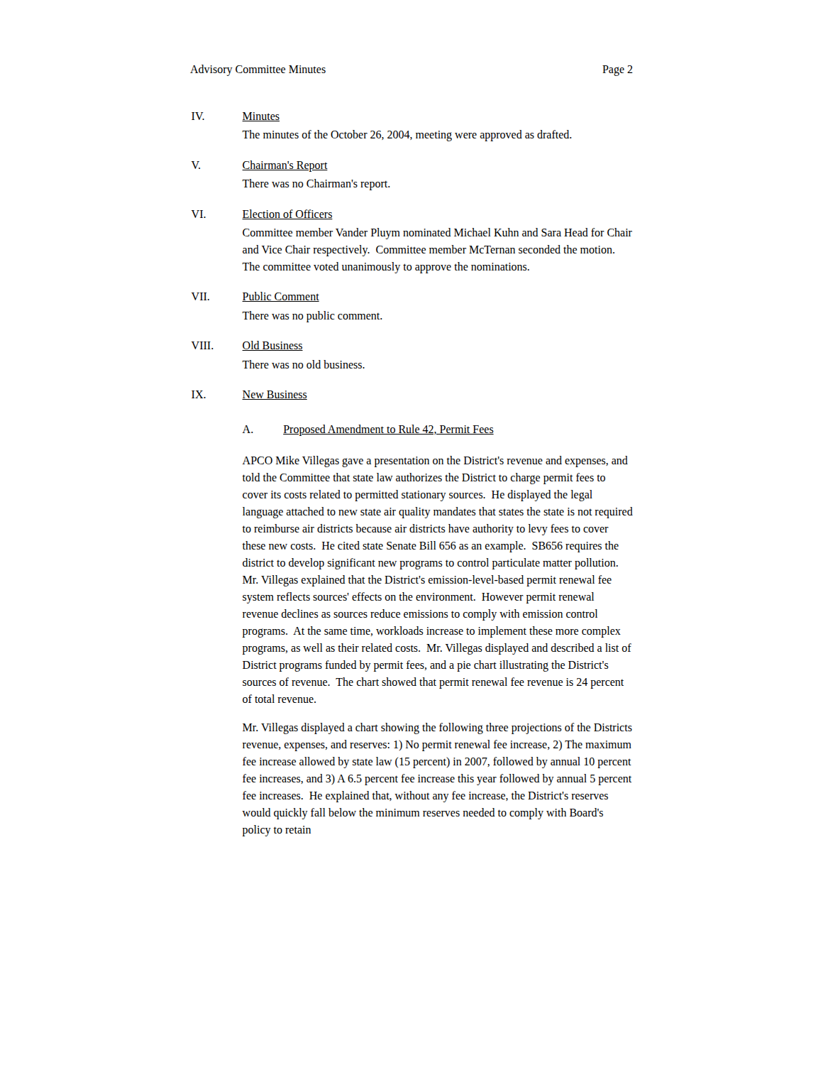Advisory Committee Minutes
Page 2
IV.
Minutes
The minutes of the October 26, 2004, meeting were approved as drafted.
V.
Chairman's Report
There was no Chairman's report.
VI.
Election of Officers
Committee member Vander Pluym nominated Michael Kuhn and Sara Head for Chair and Vice Chair respectively. Committee member McTernan seconded the motion. The committee voted unanimously to approve the nominations.
VII.
Public Comment
There was no public comment.
VIII.
Old Business
There was no old business.
IX.
New Business
A.
Proposed Amendment to Rule 42, Permit Fees
APCO Mike Villegas gave a presentation on the District's revenue and expenses, and told the Committee that state law authorizes the District to charge permit fees to cover its costs related to permitted stationary sources. He displayed the legal language attached to new state air quality mandates that states the state is not required to reimburse air districts because air districts have authority to levy fees to cover these new costs. He cited state Senate Bill 656 as an example. SB656 requires the district to develop significant new programs to control particulate matter pollution. Mr. Villegas explained that the District's emission-level-based permit renewal fee system reflects sources' effects on the environment. However permit renewal revenue declines as sources reduce emissions to comply with emission control programs. At the same time, workloads increase to implement these more complex programs, as well as their related costs. Mr. Villegas displayed and described a list of District programs funded by permit fees, and a pie chart illustrating the District's sources of revenue. The chart showed that permit renewal fee revenue is 24 percent of total revenue.
Mr. Villegas displayed a chart showing the following three projections of the Districts revenue, expenses, and reserves: 1) No permit renewal fee increase, 2) The maximum fee increase allowed by state law (15 percent) in 2007, followed by annual 10 percent fee increases, and 3) A 6.5 percent fee increase this year followed by annual 5 percent fee increases. He explained that, without any fee increase, the District's reserves would quickly fall below the minimum reserves needed to comply with Board's policy to retain